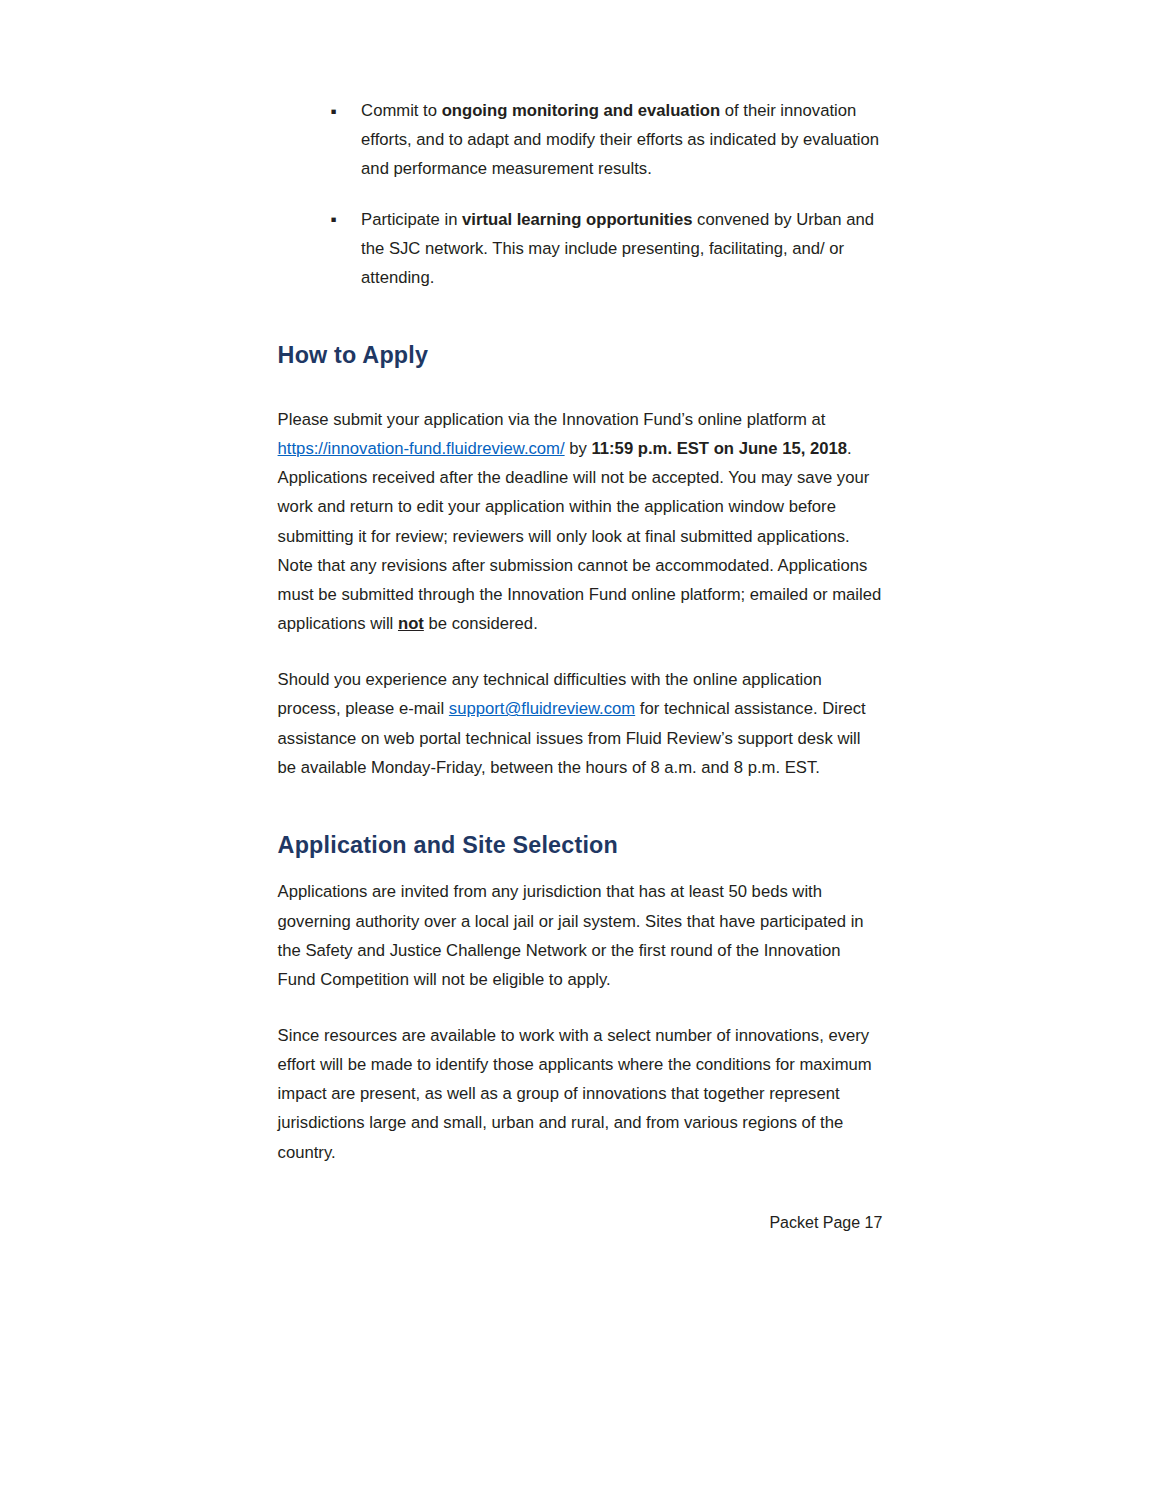Commit to ongoing monitoring and evaluation of their innovation efforts, and to adapt and modify their efforts as indicated by evaluation and performance measurement results.
Participate in virtual learning opportunities convened by Urban and the SJC network. This may include presenting, facilitating, and/ or attending.
How to Apply
Please submit your application via the Innovation Fund’s online platform at https://innovation-fund.fluidreview.com/ by 11:59 p.m. EST on June 15, 2018. Applications received after the deadline will not be accepted. You may save your work and return to edit your application within the application window before submitting it for review; reviewers will only look at final submitted applications. Note that any revisions after submission cannot be accommodated. Applications must be submitted through the Innovation Fund online platform; emailed or mailed applications will not be considered.
Should you experience any technical difficulties with the online application process, please e-mail support@fluidreview.com for technical assistance. Direct assistance on web portal technical issues from Fluid Review’s support desk will be available Monday-Friday, between the hours of 8 a.m. and 8 p.m. EST.
Application and Site Selection
Applications are invited from any jurisdiction that has at least 50 beds with governing authority over a local jail or jail system. Sites that have participated in the Safety and Justice Challenge Network or the first round of the Innovation Fund Competition will not be eligible to apply.
Since resources are available to work with a select number of innovations, every effort will be made to identify those applicants where the conditions for maximum impact are present, as well as a group of innovations that together represent jurisdictions large and small, urban and rural, and from various regions of the country.
Packet Page 17